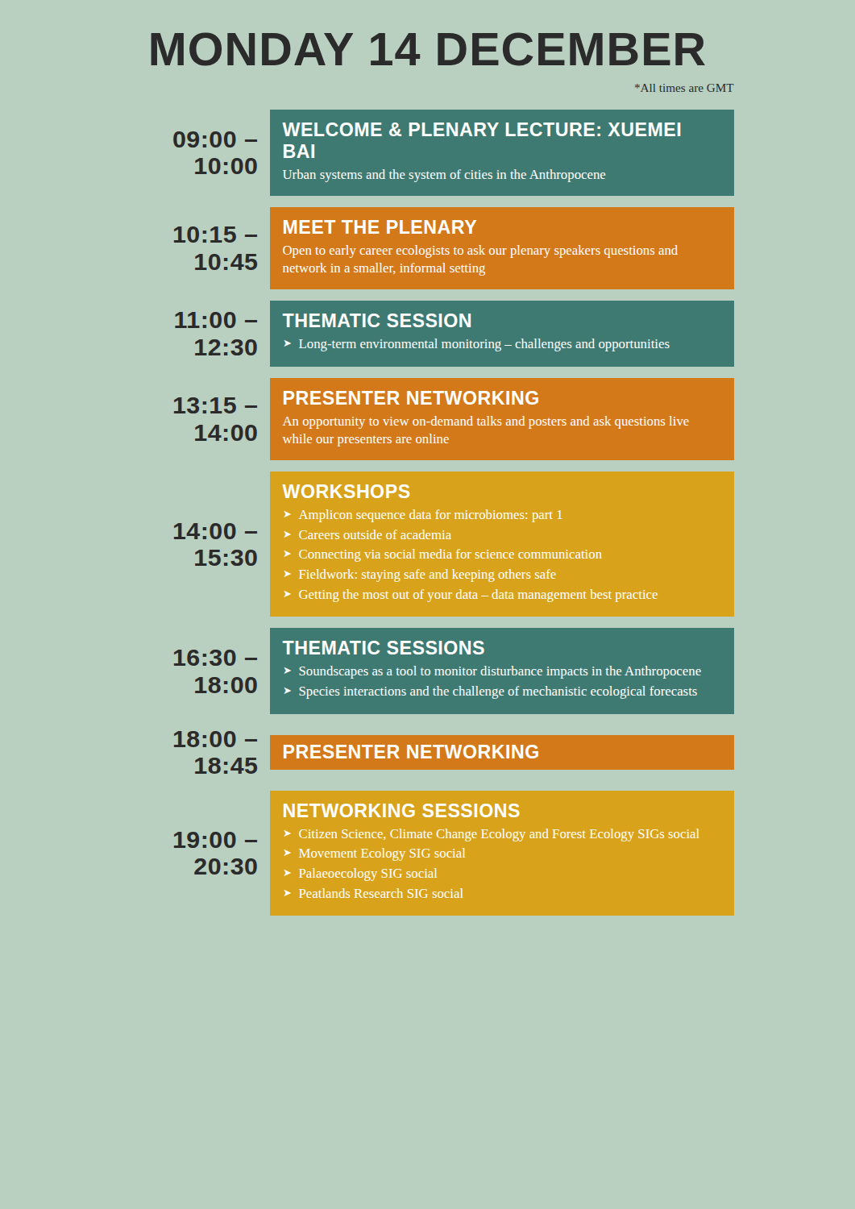Monday 14 December
*All times are GMT
09:00 – 10:00
Welcome & Plenary Lecture: Xuemei Bai
Urban systems and the system of cities in the Anthropocene
10:15 – 10:45
Meet the Plenary
Open to early career ecologists to ask our plenary speakers questions and network in a smaller, informal setting
11:00 – 12:30
Thematic Session
Long-term environmental monitoring – challenges and opportunities
13:15 – 14:00
Presenter Networking
An opportunity to view on-demand talks and posters and ask questions live while our presenters are online
14:00 – 15:30
Workshops
Amplicon sequence data for microbiomes: part 1
Careers outside of academia
Connecting via social media for science communication
Fieldwork: staying safe and keeping others safe
Getting the most out of your data – data management best practice
16:30 – 18:00
Thematic Sessions
Soundscapes as a tool to monitor disturbance impacts in the Anthropocene
Species interactions and the challenge of mechanistic ecological forecasts
18:00 – 18:45
Presenter Networking
19:00 – 20:30
Networking Sessions
Citizen Science, Climate Change Ecology and Forest Ecology SIGs social
Movement Ecology SIG social
Palaeoecology SIG social
Peatlands Research SIG social